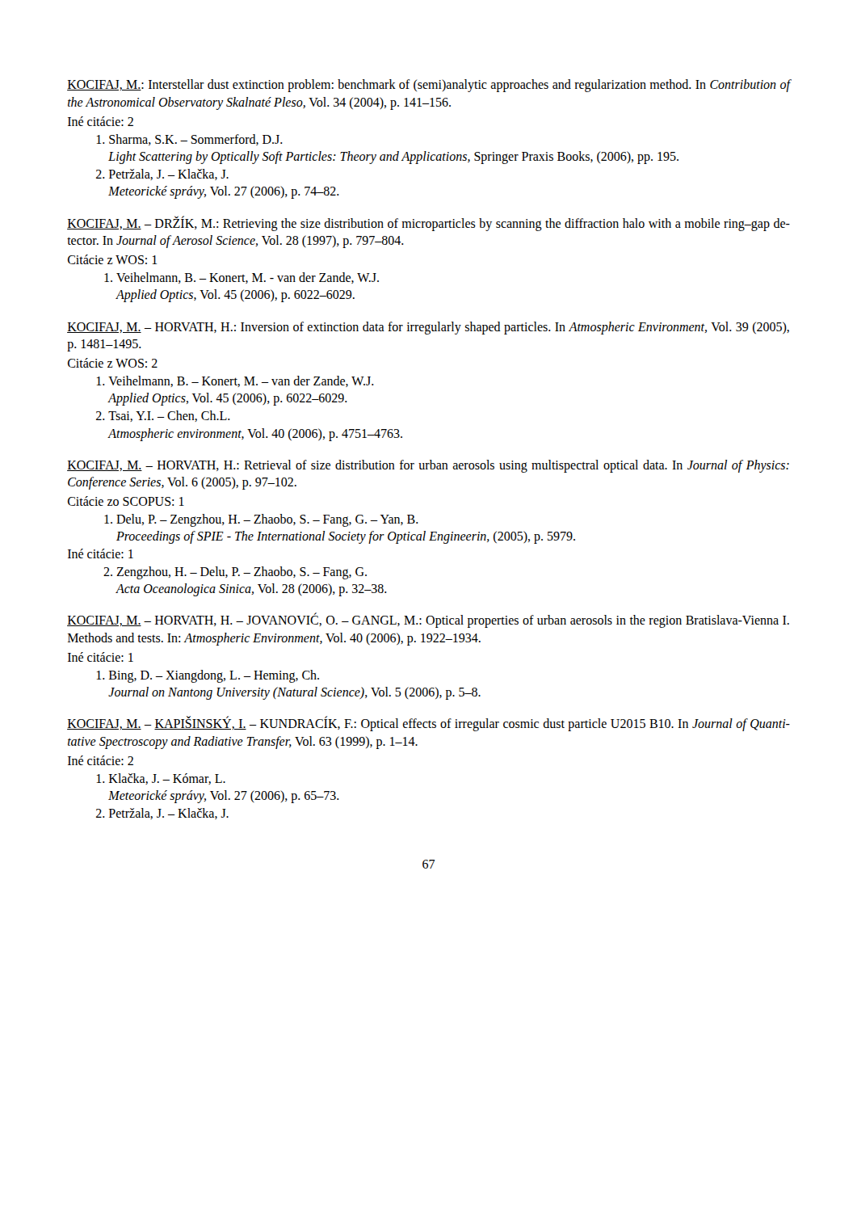KOCIFAJ, M.: Interstellar dust extinction problem: benchmark of (semi)analytic approaches and regularization method. In Contribution of the Astronomical Observatory Skalnaté Pleso, Vol. 34 (2004), p. 141–156.
Iné citácie: 2
Sharma, S.K. – Sommerford, D.J.
Light Scattering by Optically Soft Particles: Theory and Applications, Springer Praxis Books, (2006), pp. 195.
Petržala, J. – Klačka, J.
Meteorické správy, Vol. 27 (2006), p. 74–82.
KOCIFAJ, M. – DRŽÍK, M.: Retrieving the size distribution of microparticles by scanning the diffraction halo with a mobile ring–gap detector. In Journal of Aerosol Science, Vol. 28 (1997), p. 797–804.
Citácie z WOS: 1
Veihelmann, B. – Konert, M. - van der Zande, W.J.
Applied Optics, Vol. 45 (2006), p. 6022–6029.
KOCIFAJ, M. – HORVATH, H.: Inversion of extinction data for irregularly shaped particles. In Atmospheric Environment, Vol. 39 (2005), p. 1481–1495.
Citácie z WOS: 2
Veihelmann, B. – Konert, M. – van der Zande, W.J.
Applied Optics, Vol. 45 (2006), p. 6022–6029.
Tsai, Y.I. – Chen, Ch.L.
Atmospheric environment, Vol. 40 (2006), p. 4751–4763.
KOCIFAJ, M. – HORVATH, H.: Retrieval of size distribution for urban aerosols using multispectral optical data. In Journal of Physics: Conference Series, Vol. 6 (2005), p. 97–102.
Citácie zo SCOPUS: 1
Delu, P. – Zengzhou, H. – Zhaobo, S. – Fang, G. – Yan, B.
Proceedings of SPIE - The International Society for Optical Engineerin, (2005), p. 5979.
Iné citácie: 1
Zengzhou, H. – Delu, P. – Zhaobo, S. – Fang, G.
Acta Oceanologica Sinica, Vol. 28 (2006), p. 32–38.
KOCIFAJ, M. – HORVATH, H. – JOVANOVIĆ, O. – GANGL, M.: Optical properties of urban aerosols in the region Bratislava-Vienna I. Methods and tests. In: Atmospheric Environment, Vol. 40 (2006), p. 1922–1934.
Iné citácie: 1
Bing, D. – Xiangdong, L. – Heming, Ch.
Journal on Nantong University (Natural Science), Vol. 5 (2006), p. 5–8.
KOCIFAJ, M. – KAPIŠINSKÝ, I. – KUNDRACÍK, F.: Optical effects of irregular cosmic dust particle U2015 B10. In Journal of Quantitative Spectroscopy and Radiative Transfer, Vol. 63 (1999), p. 1–14.
Iné citácie: 2
Klačka, J. – Kómar, L.
Meteorické správy, Vol. 27 (2006), p. 65–73.
Petržala, J. – Klačka, J.
67